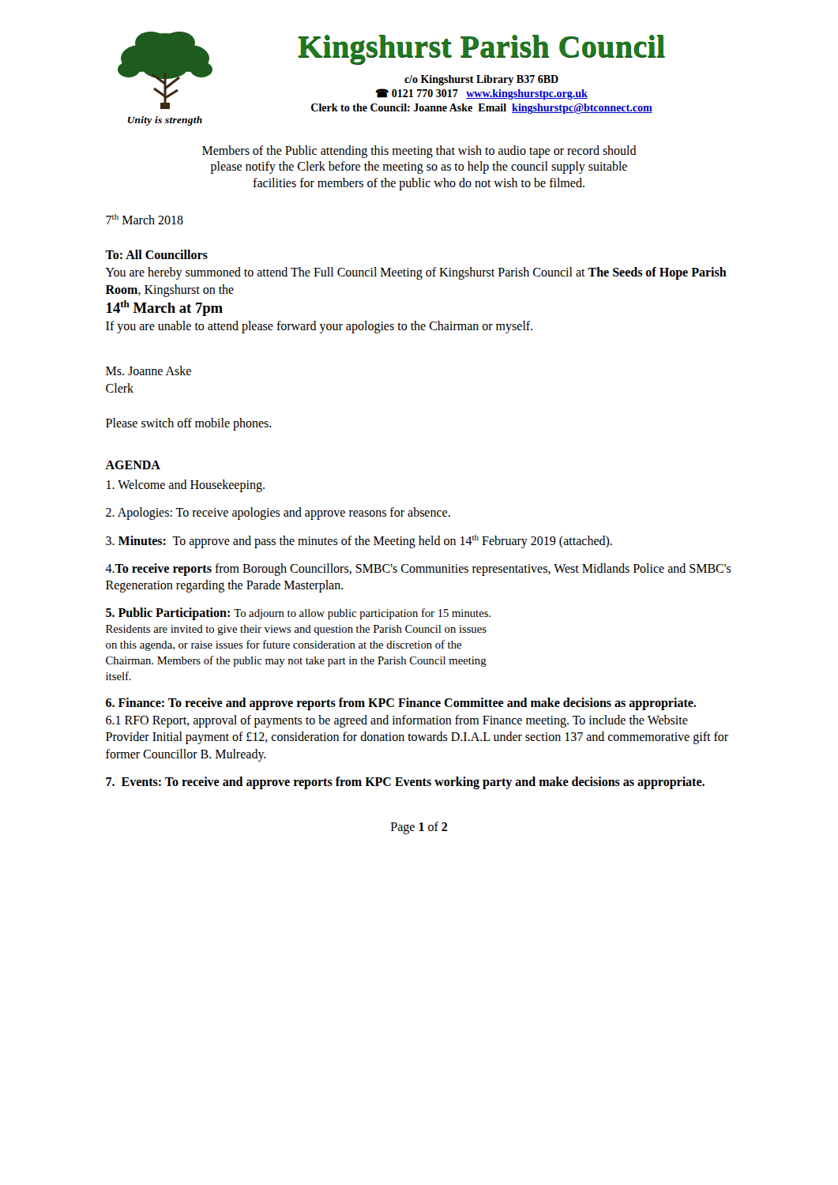Oak tree emblem
Unity is strength
Kingshurst Parish Council
c/o Kingshurst Library B37 6BD
☎ 0121 770 3017 www.kingshurstpc.org.uk
Clerk to the Council: Joanne Aske Email kingshurstpc@btconnect.com
Members of the Public attending this meeting that wish to audio tape or record should
please notify the Clerk before the meeting so as to help the council supply suitable
facilities for members of the public who do not wish to be filmed.
7th March 2018
To: All Councillors
You are hereby summoned to attend The Full Council Meeting of Kingshurst Parish Council at The Seeds of Hope Parish Room, Kingshurst on the
14th March at 7pm
If you are unable to attend please forward your apologies to the Chairman or myself.
Ms. Joanne Aske
Clerk
Please switch off mobile phones.
AGENDA
1. Welcome and Housekeeping.
2. Apologies: To receive apologies and approve reasons for absence.
3. Minutes: To approve and pass the minutes of the Meeting held on 14th February 2019 (attached).
4.To receive reports from Borough Councillors, SMBC's Communities representatives, West Midlands Police and SMBC's Regeneration regarding the Parade Masterplan.
5. Public Participation: To adjourn to allow public participation for 15 minutes.
Residents are invited to give their views and question the Parish Council on issues
on this agenda, or raise issues for future consideration at the discretion of the
Chairman. Members of the public may not take part in the Parish Council meeting
itself.
6. Finance: To receive and approve reports from KPC Finance Committee and make decisions as appropriate.
6.1 RFO Report, approval of payments to be agreed and information from Finance meeting. To include the Website Provider Initial payment of £12, consideration for donation towards D.I.A.L under section 137 and commemorative gift for former Councillor B. Mulready.
7. Events: To receive and approve reports from KPC Events working party and make decisions as appropriate.
Page 1 of 2